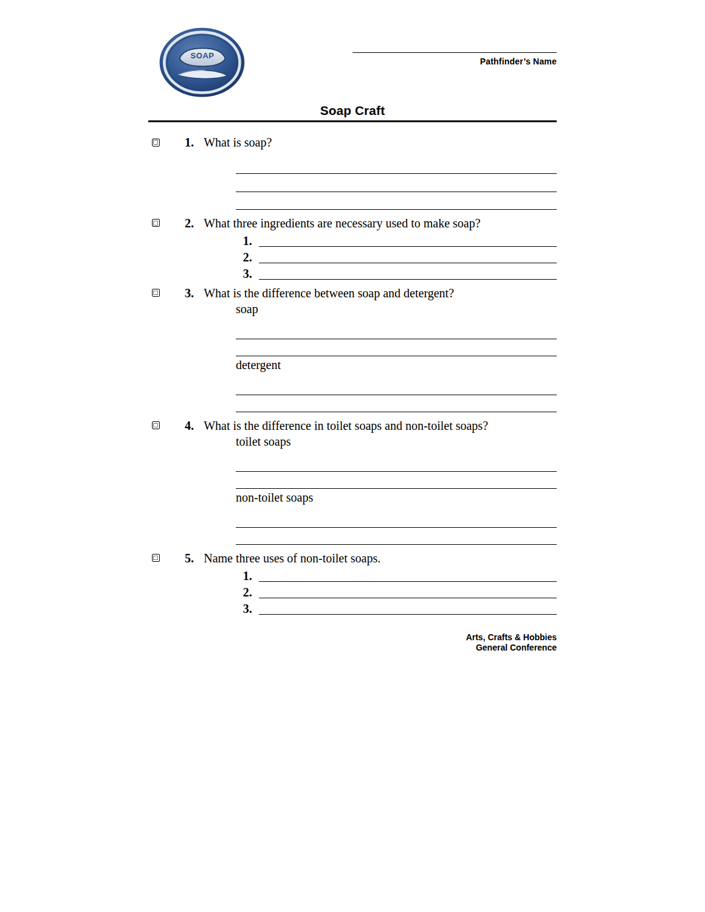SOAP
Pathfinder’s Name
Soap Craft
1. What is soap?
2. What three ingredients are necessary used to make soap?
1.
2.
3.
3. What is the difference between soap and detergent?
soap
detergent
4. What is the difference in toilet soaps and non-toilet soaps?
toilet soaps
non-toilet soaps
5. Name three uses of non-toilet soaps.
1.
2.
3.
Arts, Crafts & Hobbies General Conference